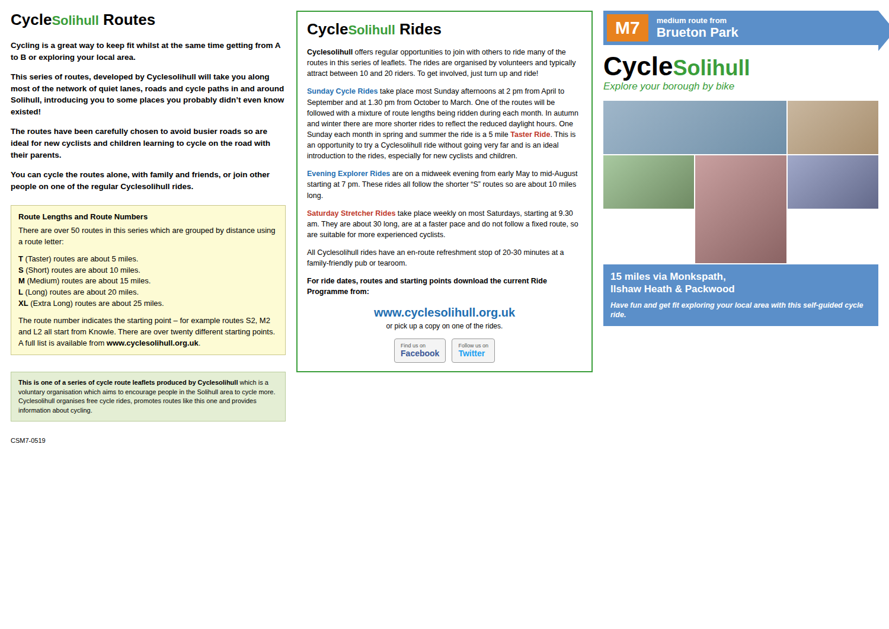Cycle Solihull Routes
Cycling is a great way to keep fit whilst at the same time getting from A to B or exploring your local area.
This series of routes, developed by Cyclesolihull will take you along most of the network of quiet lanes, roads and cycle paths in and around Solihull, introducing you to some places you probably didn’t even know existed!
The routes have been carefully chosen to avoid busier roads so are ideal for new cyclists and children learning to cycle on the road with their parents.
You can cycle the routes alone, with family and friends, or join other people on one of the regular Cyclesolihull rides.
Route Lengths and Route Numbers There are over 50 routes in this series which are grouped by distance using a route letter:
T (Taster) routes are about 5 miles.
S (Short) routes are about 10 miles.
M (Medium) routes are about 15 miles.
L (Long) routes are about 20 miles.
XL (Extra Long) routes are about 25 miles.
The route number indicates the starting point – for example routes S2, M2 and L2 all start from Knowle. There are over twenty different starting points. A full list is available from www.cyclesolihull.org.uk.
This is one of a series of cycle route leaflets produced by Cyclesolihull which is a voluntary organisation which aims to encourage people in the Solihull area to cycle more. Cyclesolihull organises free cycle rides, promotes routes like this one and provides information about cycling.
CSM7-0519
Cycle Solihull Rides
Cyclesolihull offers regular opportunities to join with others to ride many of the routes in this series of leaflets. The rides are organised by volunteers and typically attract between 10 and 20 riders. To get involved, just turn up and ride!
Sunday Cycle Rides take place most Sunday afternoons at 2 pm from April to September and at 1.30 pm from October to March. One of the routes will be followed with a mixture of route lengths being ridden during each month. In autumn and winter there are more shorter rides to reflect the reduced daylight hours. One Sunday each month in spring and summer the ride is a 5 mile Taster Ride. This is an opportunity to try a Cyclesolihull ride without going very far and is an ideal introduction to the rides, especially for new cyclists and children.
Evening Explorer Rides are on a midweek evening from early May to mid-August starting at 7 pm. These rides all follow the shorter “S” routes so are about 10 miles long.
Saturday Stretcher Rides take place weekly on most Saturdays, starting at 9.30 am. They are about 30 long, are at a faster pace and do not follow a fixed route, so are suitable for more experienced cyclists.
All Cyclesolihull rides have an en-route refreshment stop of 20-30 minutes at a family-friendly pub or tearoom.
For ride dates, routes and starting points download the current Ride Programme from:
www.cyclesolihull.org.uk
or pick up a copy on one of the rides.
Find us on Facebook Follow us on Twitter
M7
medium route from Brueton Park
Cycle Solihull
Explore your borough by bike
15 miles via Monkspath,
Ilshaw Heath & Packwood
Have fun and get fit exploring your local area with this self-guided cycle ride.